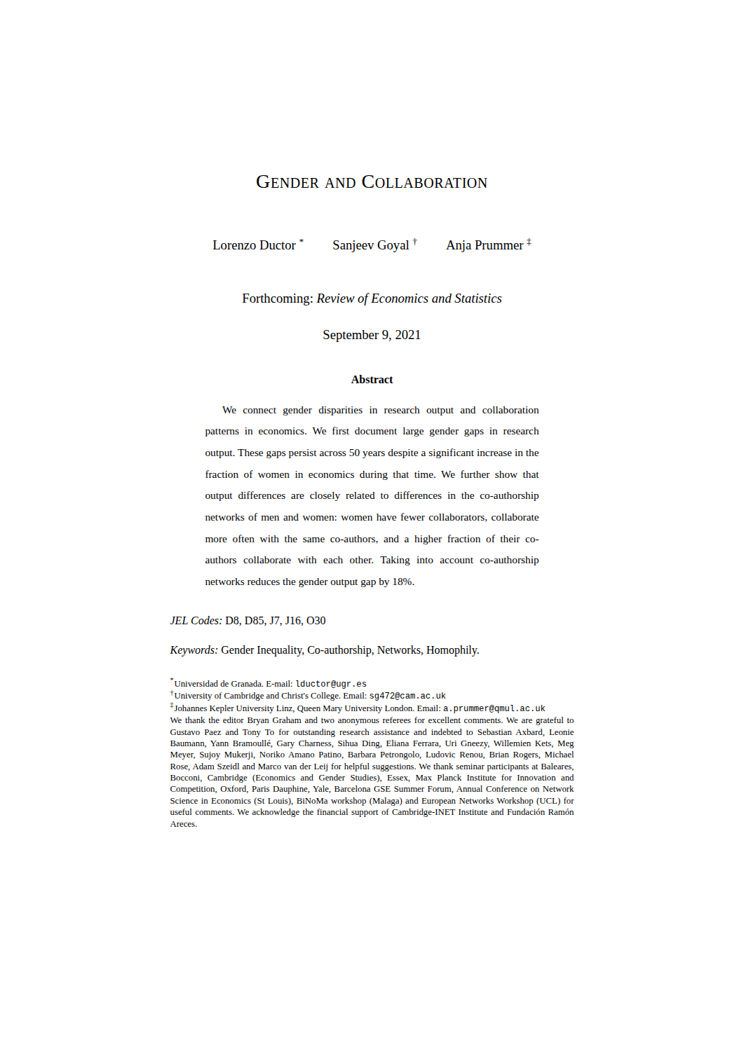Gender and Collaboration
Lorenzo Ductor * Sanjeev Goyal † Anja Prummer ‡
Forthcoming: Review of Economics and Statistics
September 9, 2021
Abstract
We connect gender disparities in research output and collaboration patterns in economics. We first document large gender gaps in research output. These gaps persist across 50 years despite a significant increase in the fraction of women in economics during that time. We further show that output differences are closely related to differences in the co-authorship networks of men and women: women have fewer collaborators, collaborate more often with the same co-authors, and a higher fraction of their co-authors collaborate with each other. Taking into account co-authorship networks reduces the gender output gap by 18%.
JEL Codes: D8, D85, J7, J16, O30
Keywords: Gender Inequality, Co-authorship, Networks, Homophily.
*Universidad de Granada. E-mail: lductor@ugr.es
†University of Cambridge and Christ's College. Email: sg472@cam.ac.uk
‡Johannes Kepler University Linz, Queen Mary University London. Email: a.prummer@qmul.ac.uk
We thank the editor Bryan Graham and two anonymous referees for excellent comments. We are grateful to Gustavo Paez and Tony To for outstanding research assistance and indebted to Sebastian Axbard, Leonie Baumann, Yann Bramoullé, Gary Charness, Sihua Ding, Eliana Ferrara, Uri Gneezy, Willemien Kets, Meg Meyer, Sujoy Mukerji, Noriko Amano Patino, Barbara Petrongolo, Ludovic Renou, Brian Rogers, Michael Rose, Adam Szeidl and Marco van der Leij for helpful suggestions. We thank seminar participants at Baleares, Bocconi, Cambridge (Economics and Gender Studies), Essex, Max Planck Institute for Innovation and Competition, Oxford, Paris Dauphine, Yale, Barcelona GSE Summer Forum, Annual Conference on Network Science in Economics (St Louis), BiNoMa workshop (Malaga) and European Networks Workshop (UCL) for useful comments. We acknowledge the financial support of Cambridge-INET Institute and Fundación Ramón Areces.